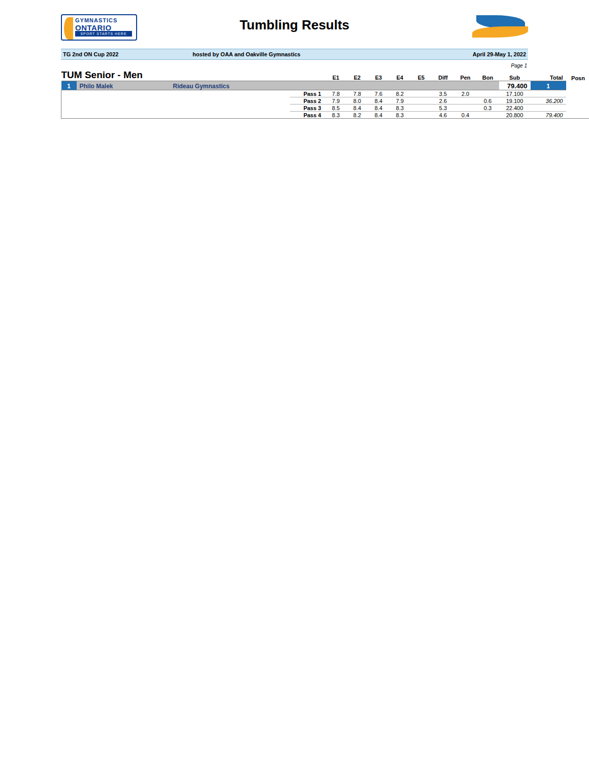GYMNASTICS
ONTARIO
SPORT STARTS HERE
Tumbling Results
TG 2nd ON Cup 2022
hosted by OAA and Oakville Gymnastics
April 29-May 1, 2022
Page 1
| TUM Senior - Men | | E1 | E2 | E3 | E4 | E5 | Diff | Pen | Bon | Sub | Total | Posn |
| --- | --- | --- | --- | --- | --- | --- | --- | --- | --- | --- | --- | --- |
| 1 | Philo Malek | Rideau Gymnastics | 79.400 | 1 |
| | | | Pass 1 | 7.8 | 7.8 | 7.6 | 8.2 | | 3.5 | 2.0 | | 17.100 | | |
| | | | Pass 2 | 7.9 | 8.0 | 8.4 | 7.9 | | 2.6 | | 0.6 | 19.100 | 36.200 | |
| | | | Pass 3 | 8.5 | 8.4 | 8.4 | 8.3 | | 5.3 | | 0.3 | 22.400 | | |
| | | | Pass 4 | 8.3 | 8.2 | 8.4 | 8.3 | | 4.6 | 0.4 | | 20.800 | 79.400 | |